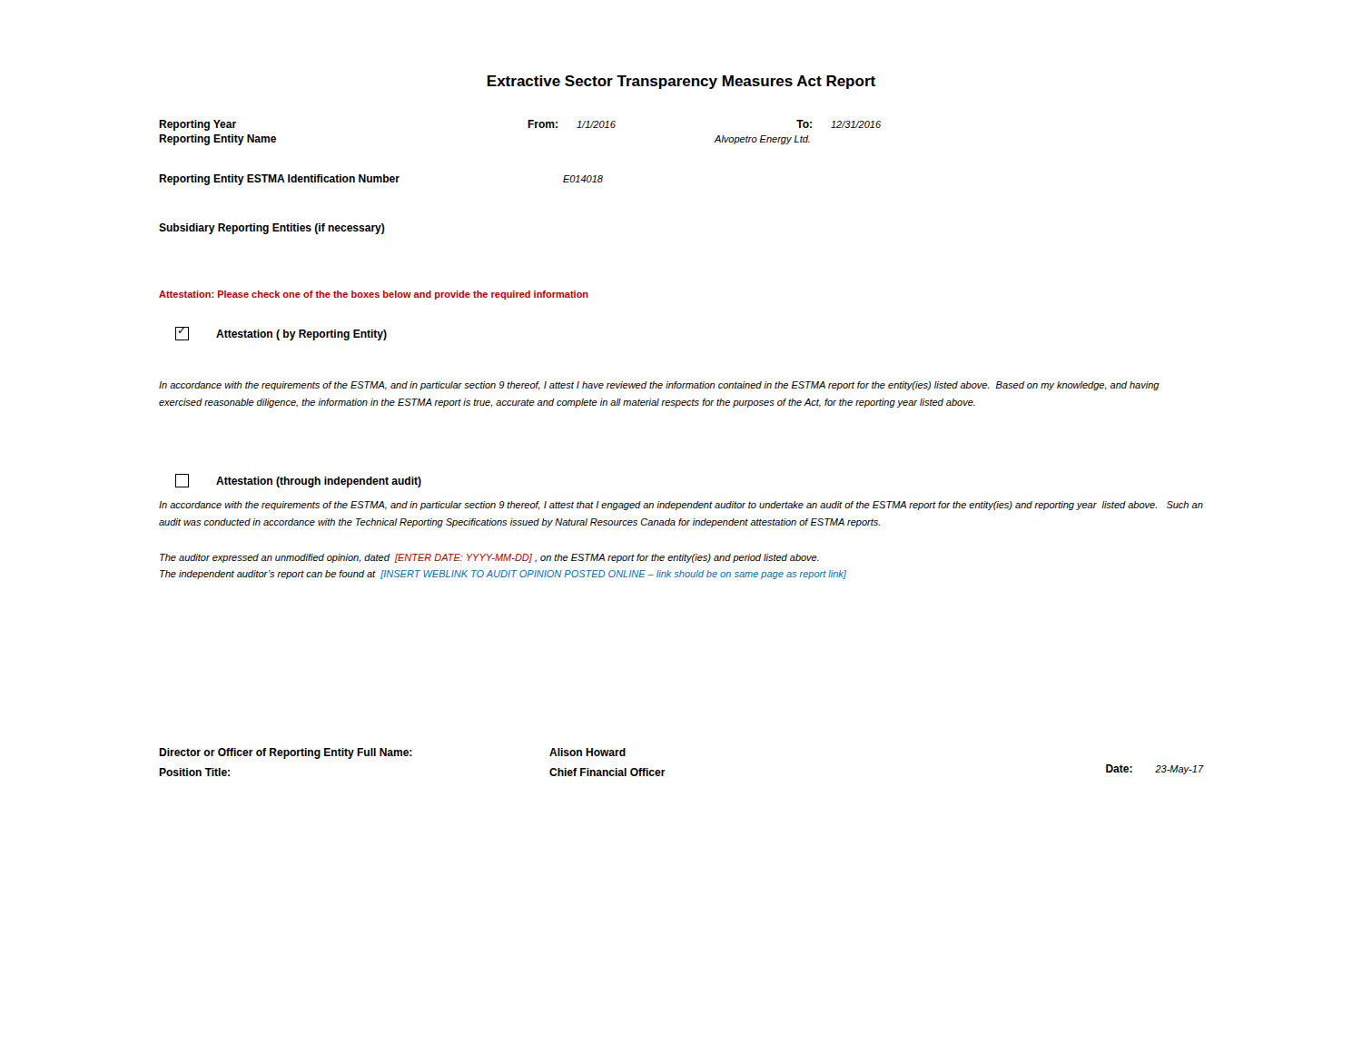Extractive Sector Transparency Measures Act Report
Reporting Year
From:
1/1/2016
To:
12/31/2016
Reporting Entity Name
Alvopetro Energy Ltd.
Reporting Entity ESTMA Identification Number
E014018
Subsidiary Reporting Entities (if necessary)
Attestation: Please check one of the the boxes below and provide the required information
Attestation ( by Reporting Entity)
In accordance with the requirements of the ESTMA, and in particular section 9 thereof, I attest I have reviewed the information contained in the ESTMA report for the entity(ies) listed above. Based on my knowledge, and having exercised reasonable diligence, the information in the ESTMA report is true, accurate and complete in all material respects for the purposes of the Act, for the reporting year listed above.
Attestation (through independent audit)
In accordance with the requirements of the ESTMA, and in particular section 9 thereof, I attest that I engaged an independent auditor to undertake an audit of the ESTMA report for the entity(ies) and reporting year listed above. Such an audit was conducted in accordance with the Technical Reporting Specifications issued by Natural Resources Canada for independent attestation of ESTMA reports.
The auditor expressed an unmodified opinion, dated [ENTER DATE: YYYY-MM-DD] , on the ESTMA report for the entity(ies) and period listed above.
The independent auditor’s report can be found at [INSERT WEBLINK TO AUDIT OPINION POSTED ONLINE – link should be on same page as report link]
Director or Officer of Reporting Entity Full Name:
Position Title:
Alison Howard
Chief Financial Officer
Date: 23-May-17